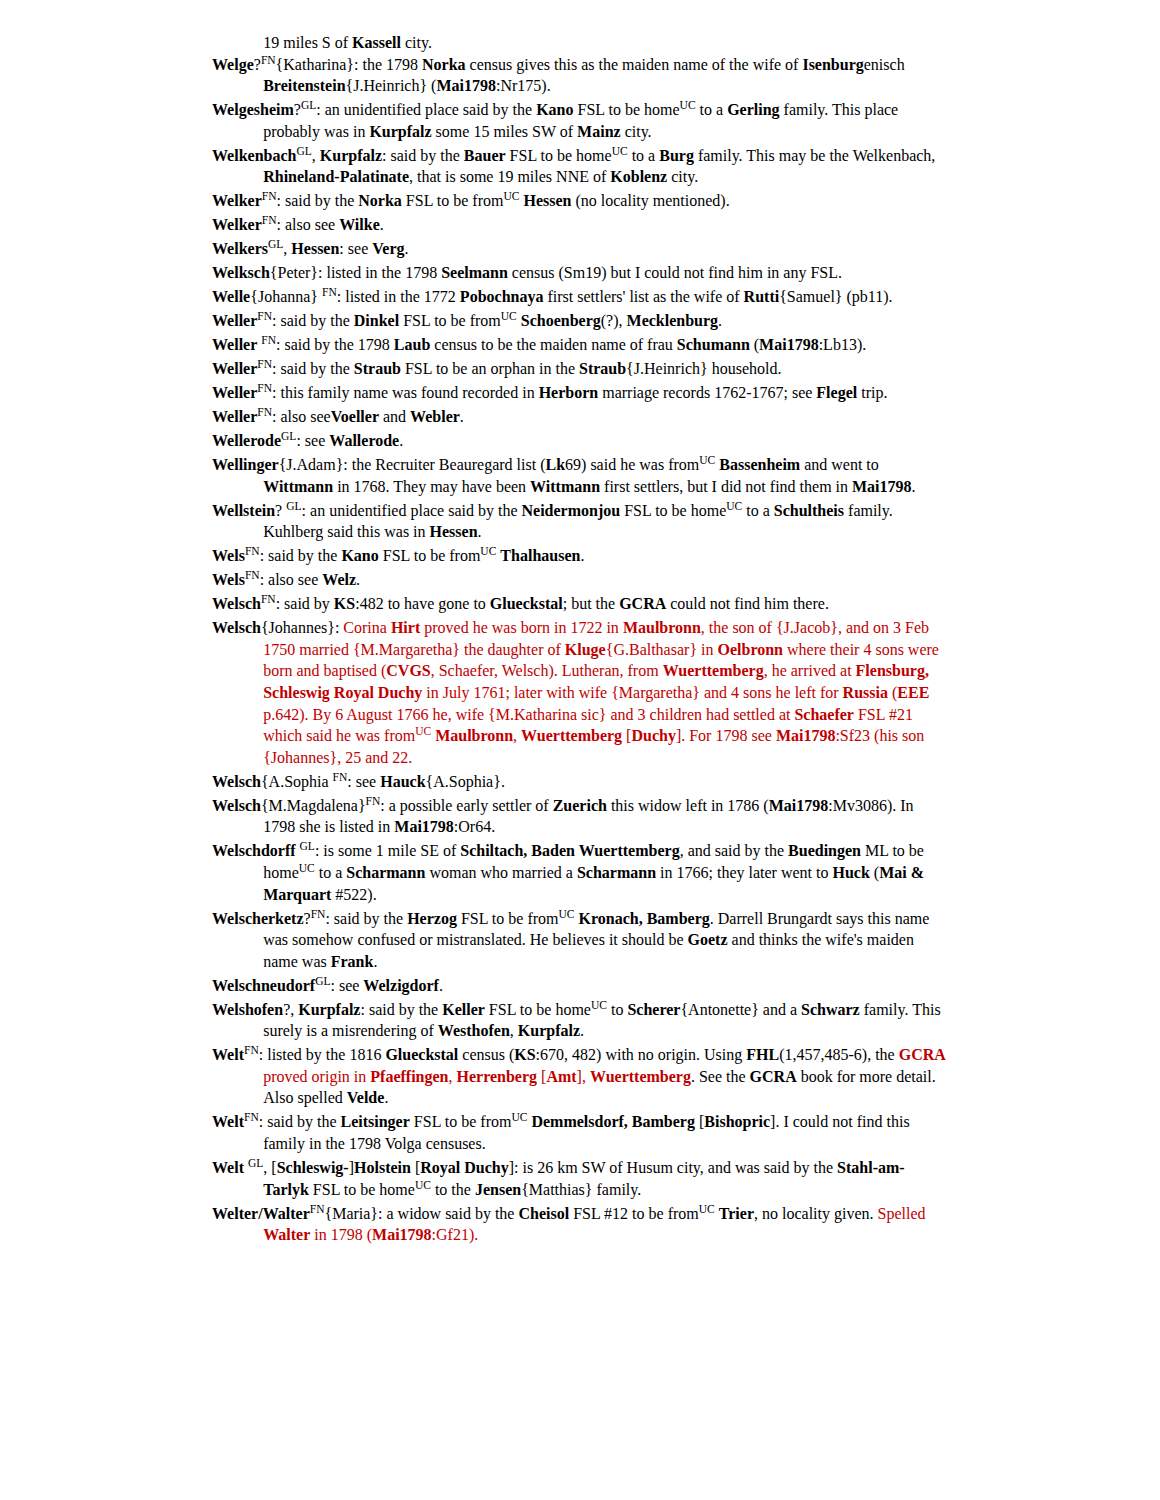19 miles S of Kassell city.
Welge?FN{Katharina}: the 1798 Norka census gives this as the maiden name of the wife of Isenburgenisch Breitenstein{J.Heinrich} (Mai1798:Nr175).
Welgesheim?GL: an unidentified place said by the Kano FSL to be homeUC to a Gerling family. This place probably was in Kurpfalz some 15 miles SW of Mainz city.
WelkenbachGL, Kurpfalz: said by the Bauer FSL to be homeUC to a Burg family. This may be the Welkenbach, Rhineland-Palatinate, that is some 19 miles NNE of Koblenz city.
WelkerFN: said by the Norka FSL to be fromUC Hessen (no locality mentioned).
WelkerFN: also see Wilke.
WelkersGL, Hessen: see Verg.
Welksch{Peter}: listed in the 1798 Seelmann census (Sm19) but I could not find him in any FSL.
Welle{Johanna} FN: listed in the 1772 Pobochnaya first settlers' list as the wife of Rutti{Samuel} (pb11).
WellerFN: said by the Dinkel FSL to be fromUC Schoenberg(?), Mecklenburg.
Weller FN: said by the 1798 Laub census to be the maiden name of frau Schumann (Mai1798:Lb13).
WellerFN: said by the Straub FSL to be an orphan in the Straub{J.Heinrich} household.
WellerFN: this family name was found recorded in Herborn marriage records 1762-1767; see Flegel trip.
WellerFN: also seeVoeller and Webler.
WellerodeGL: see Wallerode.
Wellinger{J.Adam}: the Recruiter Beauregard list (Lk69) said he was fromUC Bassenheim and went to Wittmann in 1768. They may have been Wittmann first settlers, but I did not find them in Mai1798.
Wellstein? GL: an unidentified place said by the Neidermonjou FSL to be homeUC to a Schultheis family. Kuhlberg said this was in Hessen.
WelsFN: said by the Kano FSL to be fromUC Thalhausen.
WelsFN: also see Welz.
WelschFN: said by KS:482 to have gone to Glueckstal; but the GCRA could not find him there.
Welsch{Johannes}: Corina Hirt proved he was born in 1722 in Maulbronn, the son of {J.Jacob}, and on 3 Feb 1750 married {M.Margaretha} the daughter of Kluge{G.Balthasar} in Oelbronn where their 4 sons were born and baptised (CVGS, Schaefer, Welsch). Lutheran, from Wuerttemberg, he arrived at Flensburg, Schleswig Royal Duchy in July 1761; later with wife {Margaretha} and 4 sons he left for Russia (EEE p.642). By 6 August 1766 he, wife {M.Katharina sic} and 3 children had settled at Schaefer FSL #21 which said he was fromUC Maulbronn, Wuerttemberg [Duchy]. For 1798 see Mai1798:Sf23 (his son {Johannes}, 25 and 22.
Welsch{A.Sophia FN: see Hauck{A.Sophia}.
Welsch{M.Magdalena}FN: a possible early settler of Zuerich this widow left in 1786 (Mai1798:Mv3086). In 1798 she is listed in Mai1798:Or64.
Welschdorff GL: is some 1 mile SE of Schiltach, Baden Wuerttemberg, and said by the Buedingen ML to be homeUC to a Scharmann woman who married a Scharmann in 1766; they later went to Huck (Mai & Marquart #522).
Welscherketz?FN: said by the Herzog FSL to be fromUC Kronach, Bamberg. Darrell Brungardt says this name was somehow confused or mistranslated. He believes it should be Goetz and thinks the wife's maiden name was Frank.
WelschneudorfGL: see Welzigdorf.
Welshofen?, Kurpfalz: said by the Keller FSL to be homeUC to Scherer{Antonette} and a Schwarz family. This surely is a misrendering of Westhofen, Kurpfalz.
WeltFN: listed by the 1816 Glueckstal census (KS:670, 482) with no origin. Using FHL(1,457,485-6), the GCRA proved origin in Pfaeffingen, Herrenberg [Amt], Wuerttemberg. See the GCRA book for more detail. Also spelled Velde.
WeltFN: said by the Leitsinger FSL to be fromUC Demmelsdorf, Bamberg [Bishopric]. I could not find this family in the 1798 Volga censuses.
Welt GL, [Schleswig-]Holstein [Royal Duchy]: is 26 km SW of Husum city, and was said by the Stahl-am-Tarlyk FSL to be homeUC to the Jensen{Matthias} family.
Welter/WalterFN{Maria}: a widow said by the Cheisol FSL #12 to be fromUC Trier, no locality given. Spelled Walter in 1798 (Mai1798:Gf21).